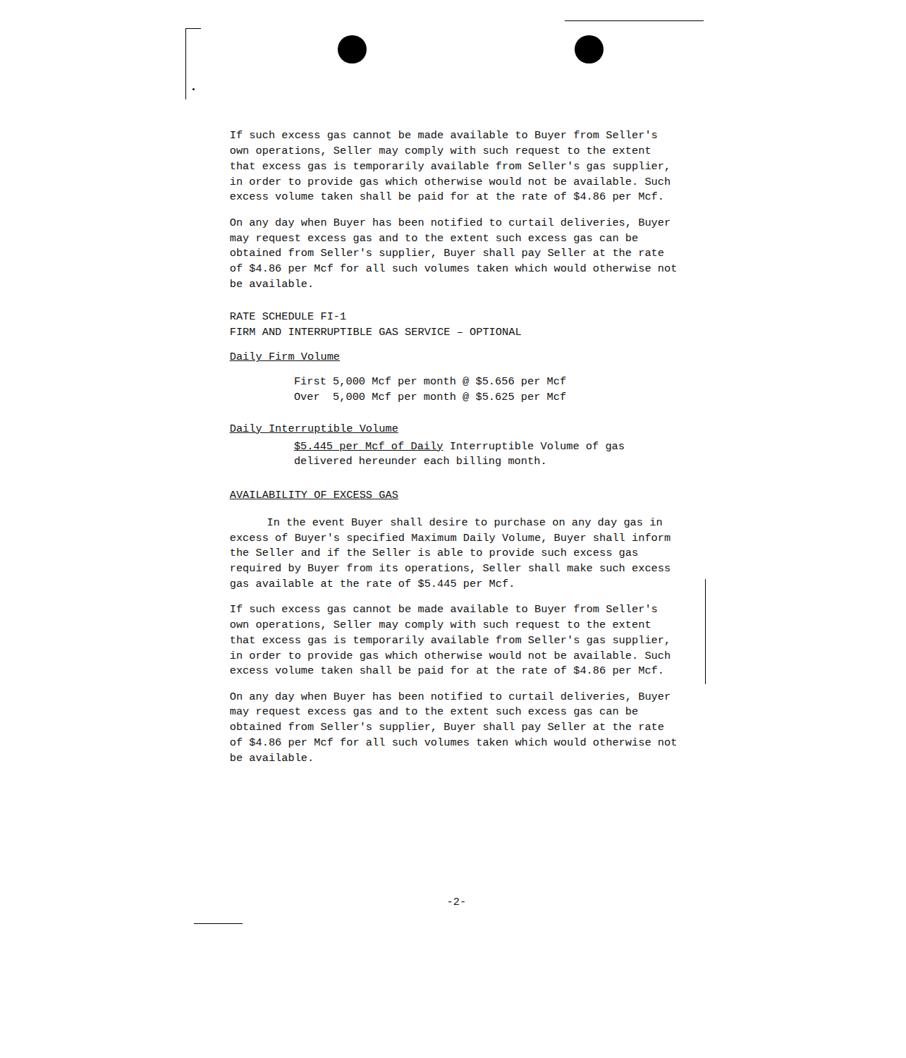If such excess gas cannot be made available to Buyer from Seller's own operations, Seller may comply with such request to the extent that excess gas is temporarily available from Seller's gas supplier, in order to provide gas which otherwise would not be available. Such excess volume taken shall be paid for at the rate of $4.86 per Mcf.
On any day when Buyer has been notified to curtail deliveries, Buyer may request excess gas and to the extent such excess gas can be obtained from Seller's supplier, Buyer shall pay Seller at the rate of $4.86 per Mcf for all such volumes taken which would otherwise not be available.
RATE SCHEDULE FI-1
FIRM AND INTERRUPTIBLE GAS SERVICE – OPTIONAL
Daily Firm Volume
First 5,000 Mcf per month @ $5.656 per Mcf Over 5,000 Mcf per month @ $5.625 per Mcf
Daily Interruptible Volume
$5.445 per Mcf of Daily Interruptible Volume of gas delivered hereunder each billing month.
AVAILABILITY OF EXCESS GAS
In the event Buyer shall desire to purchase on any day gas in excess of Buyer's specified Maximum Daily Volume, Buyer shall inform the Seller and if the Seller is able to provide such excess gas required by Buyer from its operations, Seller shall make such excess gas available at the rate of $5.445 per Mcf.
If such excess gas cannot be made available to Buyer from Seller's own operations, Seller may comply with such request to the extent that excess gas is temporarily available from Seller's gas supplier, in order to provide gas which otherwise would not be available. Such excess volume taken shall be paid for at the rate of $4.86 per Mcf.
On any day when Buyer has been notified to curtail deliveries, Buyer may request excess gas and to the extent such excess gas can be obtained from Seller's supplier, Buyer shall pay Seller at the rate of $4.86 per Mcf for all such volumes taken which would otherwise not be available.
-2-